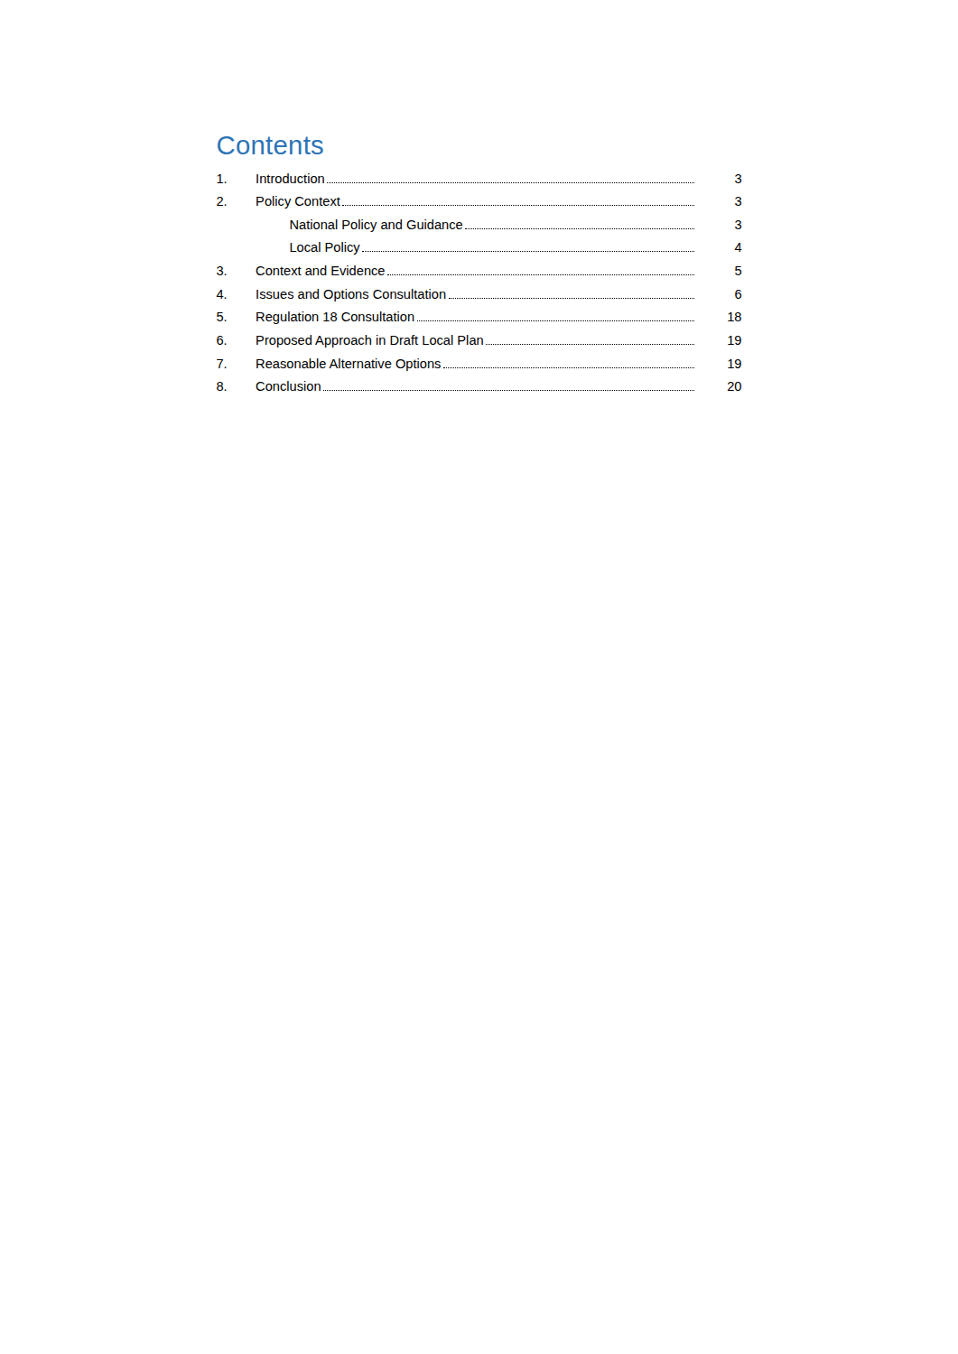Contents
| 1. | Introduction | 3 |
| 2. | Policy Context | 3 |
| | National Policy and Guidance | 3 |
| | Local Policy | 4 |
| 3. | Context and Evidence | 5 |
| 4. | Issues and Options Consultation | 6 |
| 5. | Regulation 18 Consultation | 18 |
| 6. | Proposed Approach in Draft Local Plan | 19 |
| 7. | Reasonable Alternative Options | 19 |
| 8. | Conclusion | 20 |